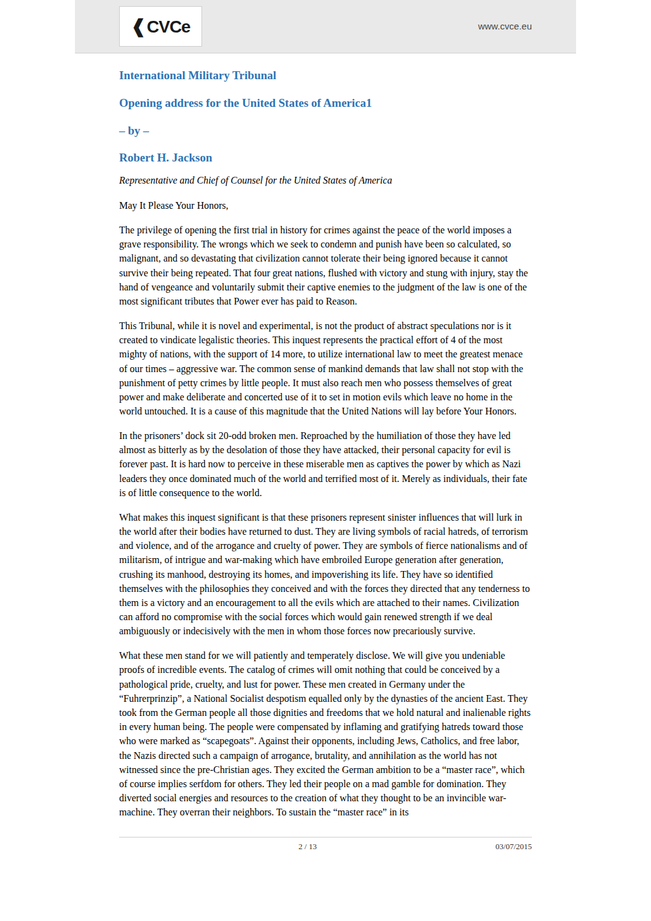❰CVCe
www.cvce.eu
International Military Tribunal
Opening address for the United States of America1
– by –
Robert H. Jackson
Representative and Chief of Counsel for the United States of America
May It Please Your Honors,
The privilege of opening the first trial in history for crimes against the peace of the world imposes a grave responsibility. The wrongs which we seek to condemn and punish have been so calculated, so malignant, and so devastating that civilization cannot tolerate their being ignored because it cannot survive their being repeated. That four great nations, flushed with victory and stung with injury, stay the hand of vengeance and voluntarily submit their captive enemies to the judgment of the law is one of the most significant tributes that Power ever has paid to Reason.
This Tribunal, while it is novel and experimental, is not the product of abstract speculations nor is it created to vindicate legalistic theories. This inquest represents the practical effort of 4 of the most mighty of nations, with the support of 14 more, to utilize international law to meet the greatest menace of our times – aggressive war. The common sense of mankind demands that law shall not stop with the punishment of petty crimes by little people. It must also reach men who possess themselves of great power and make deliberate and concerted use of it to set in motion evils which leave no home in the world untouched. It is a cause of this magnitude that the United Nations will lay before Your Honors.
In the prisoners’ dock sit 20-odd broken men. Reproached by the humiliation of those they have led almost as bitterly as by the desolation of those they have attacked, their personal capacity for evil is forever past. It is hard now to perceive in these miserable men as captives the power by which as Nazi leaders they once dominated much of the world and terrified most of it. Merely as individuals, their fate is of little consequence to the world.
What makes this inquest significant is that these prisoners represent sinister influences that will lurk in the world after their bodies have returned to dust. They are living symbols of racial hatreds, of terrorism and violence, and of the arrogance and cruelty of power. They are symbols of fierce nationalisms and of militarism, of intrigue and war-making which have embroiled Europe generation after generation, crushing its manhood, destroying its homes, and impoverishing its life. They have so identified themselves with the philosophies they conceived and with the forces they directed that any tenderness to them is a victory and an encouragement to all the evils which are attached to their names. Civilization can afford no compromise with the social forces which would gain renewed strength if we deal ambiguously or indecisively with the men in whom those forces now precariously survive.
What these men stand for we will patiently and temperately disclose. We will give you undeniable proofs of incredible events. The catalog of crimes will omit nothing that could be conceived by a pathological pride, cruelty, and lust for power. These men created in Germany under the “Fuhrerprinzip”, a National Socialist despotism equalled only by the dynasties of the ancient East. They took from the German people all those dignities and freedoms that we hold natural and inalienable rights in every human being. The people were compensated by inflaming and gratifying hatreds toward those who were marked as “scapegoats”. Against their opponents, including Jews, Catholics, and free labor, the Nazis directed such a campaign of arrogance, brutality, and annihilation as the world has not witnessed since the pre-Christian ages. They excited the German ambition to be a “master race”, which of course implies serfdom for others. They led their people on a mad gamble for domination. They diverted social energies and resources to the creation of what they thought to be an invincible war-machine. They overran their neighbors. To sustain the “master race” in its
2 / 13
03/07/2015